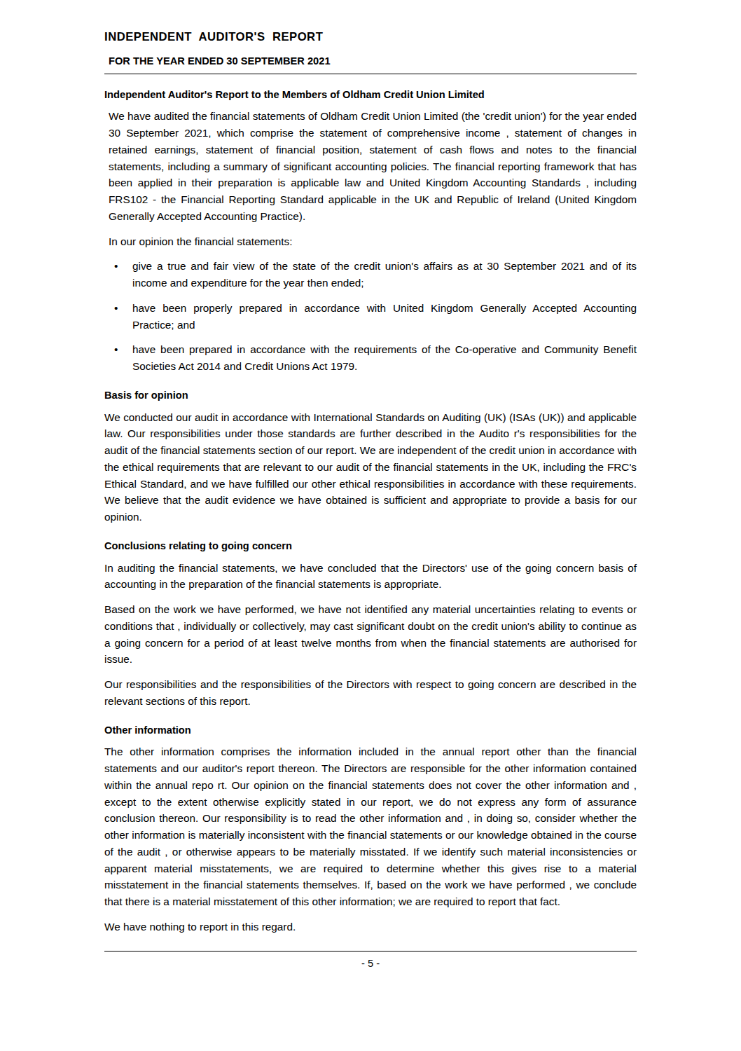INDEPENDENT AUDITOR'S REPORT
FOR THE YEAR ENDED 30 SEPTEMBER 2021
Independent Auditor's Report to the Members of Oldham Credit Union Limited
We have audited the financial statements of Oldham Credit Union Limited (the 'credit union') for the year ended 30 September 2021, which comprise the statement of comprehensive income , statement of changes in retained earnings, statement of financial position, statement of cash flows and notes to the financial statements, including a summary of significant accounting policies. The financial reporting framework that has been applied in their preparation is applicable law and United Kingdom Accounting Standards , including FRS102 - the Financial Reporting Standard applicable in the UK and Republic of Ireland (United Kingdom Generally Accepted Accounting Practice).
In our opinion the financial statements:
give a true and fair view of the state of the credit union's affairs as at 30 September 2021 and of its income and expenditure for the year then ended;
have been properly prepared in accordance with United Kingdom Generally Accepted Accounting Practice; and
have been prepared in accordance with the requirements of the Co-operative and Community Benefit Societies Act 2014 and Credit Unions Act 1979.
Basis for opinion
We conducted our audit in accordance with International Standards on Auditing (UK) (ISAs (UK)) and applicable law. Our responsibilities under those standards are further described in the Audito r's responsibilities for the audit of the financial statements section of our report. We are independent of the credit union in accordance with the ethical requirements that are relevant to our audit of the financial statements in the UK, including the FRC's Ethical Standard, and we have fulfilled our other ethical responsibilities in accordance with these requirements. We believe that the audit evidence we have obtained is sufficient and appropriate to provide a basis for our opinion.
Conclusions relating to going concern
In auditing the financial statements, we have concluded that the Directors' use of the going concern basis of accounting in the preparation of the financial statements is appropriate.
Based on the work we have performed, we have not identified any material uncertainties relating to events or conditions that , individually or collectively, may cast significant doubt on the credit union's ability to continue as a going concern for a period of at least twelve months from when the financial statements are authorised for issue.
Our responsibilities and the responsibilities of the Directors with respect to going concern are described in the relevant sections of this report.
Other information
The other information comprises the information included in the annual report other than the financial statements and our auditor's report thereon. The Directors are responsible for the other information contained within the annual repo rt. Our opinion on the financial statements does not cover the other information and , except to the extent otherwise explicitly stated in our report, we do not express any form of assurance conclusion thereon. Our responsibility is to read the other information and , in doing so, consider whether the other information is materially inconsistent with the financial statements or our knowledge obtained in the course of the audit , or otherwise appears to be materially misstated. If we identify such material inconsistencies or apparent material misstatements, we are required to determine whether this gives rise to a material misstatement in the financial statements themselves. If, based on the work we have performed , we conclude that there is a material misstatement of this other information; we are required to report that fact.
We have nothing to report in this regard.
- 5 -